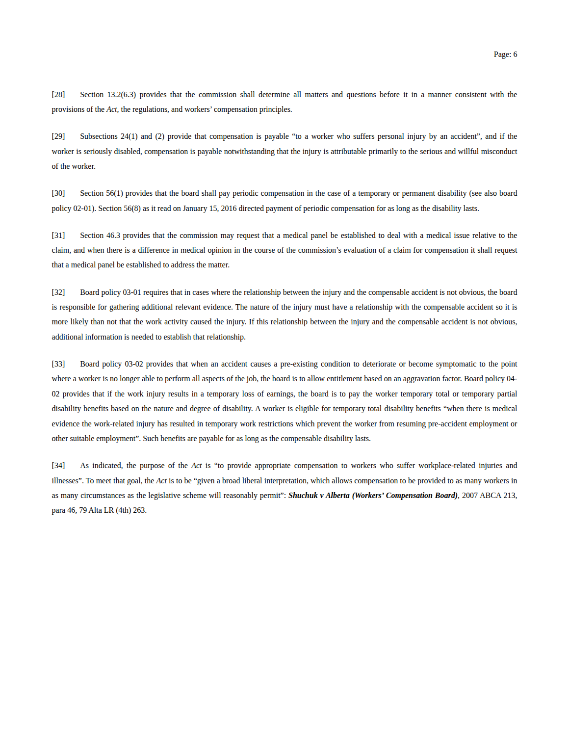Page: 6
[28] Section 13.2(6.3) provides that the commission shall determine all matters and questions before it in a manner consistent with the provisions of the Act, the regulations, and workers’ compensation principles.
[29] Subsections 24(1) and (2) provide that compensation is payable “to a worker who suffers personal injury by an accident”, and if the worker is seriously disabled, compensation is payable notwithstanding that the injury is attributable primarily to the serious and willful misconduct of the worker.
[30] Section 56(1) provides that the board shall pay periodic compensation in the case of a temporary or permanent disability (see also board policy 02-01). Section 56(8) as it read on January 15, 2016 directed payment of periodic compensation for as long as the disability lasts.
[31] Section 46.3 provides that the commission may request that a medical panel be established to deal with a medical issue relative to the claim, and when there is a difference in medical opinion in the course of the commission’s evaluation of a claim for compensation it shall request that a medical panel be established to address the matter.
[32] Board policy 03-01 requires that in cases where the relationship between the injury and the compensable accident is not obvious, the board is responsible for gathering additional relevant evidence. The nature of the injury must have a relationship with the compensable accident so it is more likely than not that the work activity caused the injury. If this relationship between the injury and the compensable accident is not obvious, additional information is needed to establish that relationship.
[33] Board policy 03-02 provides that when an accident causes a pre-existing condition to deteriorate or become symptomatic to the point where a worker is no longer able to perform all aspects of the job, the board is to allow entitlement based on an aggravation factor. Board policy 04-02 provides that if the work injury results in a temporary loss of earnings, the board is to pay the worker temporary total or temporary partial disability benefits based on the nature and degree of disability. A worker is eligible for temporary total disability benefits “when there is medical evidence the work-related injury has resulted in temporary work restrictions which prevent the worker from resuming pre-accident employment or other suitable employment”. Such benefits are payable for as long as the compensable disability lasts.
[34] As indicated, the purpose of the Act is “to provide appropriate compensation to workers who suffer workplace-related injuries and illnesses”. To meet that goal, the Act is to be “given a broad liberal interpretation, which allows compensation to be provided to as many workers in as many circumstances as the legislative scheme will reasonably permit”: Shuchuk v Alberta (Workers’ Compensation Board), 2007 ABCA 213, para 46, 79 Alta LR (4th) 263.